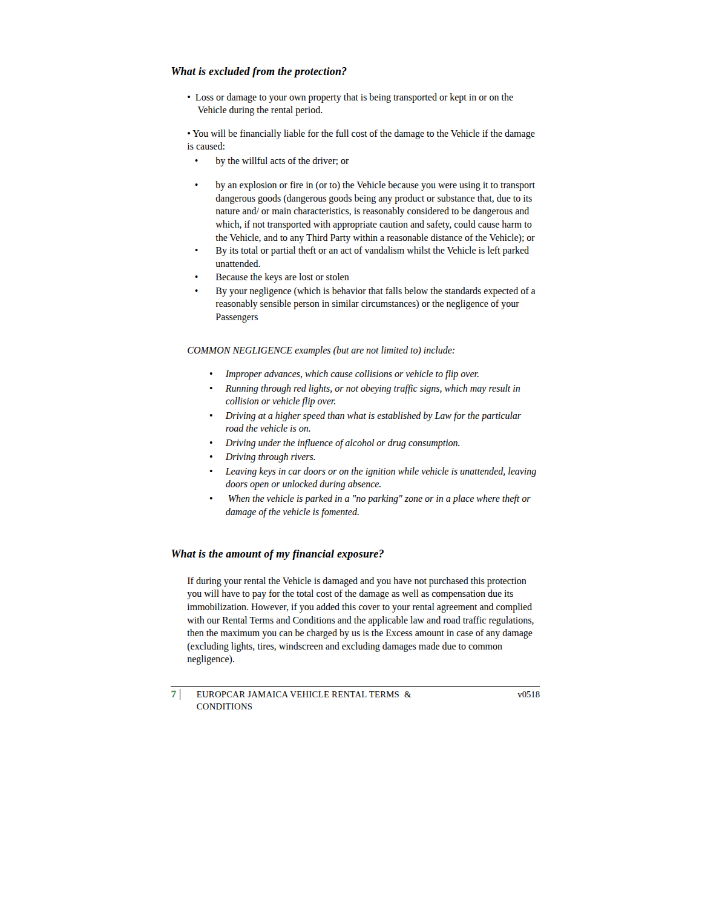What is excluded from the protection?
• Loss or damage to your own property that is being transported or kept in or on the Vehicle during the rental period.
• You will be financially liable for the full cost of the damage to the Vehicle if the damage is caused:
by the willful acts of the driver; or
by an explosion or fire in (or to) the Vehicle because you were using it to transport dangerous goods (dangerous goods being any product or substance that, due to its nature and/ or main characteristics, is reasonably considered to be dangerous and which, if not transported with appropriate caution and safety, could cause harm to the Vehicle, and to any Third Party within a reasonable distance of the Vehicle); or
By its total or partial theft or an act of vandalism whilst the Vehicle is left parked unattended.
Because the keys are lost or stolen
By your negligence (which is behavior that falls below the standards expected of a reasonably sensible person in similar circumstances) or the negligence of your Passengers
COMMON NEGLIGENCE examples (but are not limited to) include:
Improper advances, which cause collisions or vehicle to flip over.
Running through red lights, or not obeying traffic signs, which may result in collision or vehicle flip over.
Driving at a higher speed than what is established by Law for the particular road the vehicle is on.
Driving under the influence of alcohol or drug consumption.
Driving through rivers.
Leaving keys in car doors or on the ignition while vehicle is unattended, leaving doors open or unlocked during absence.
When the vehicle is parked in a "no parking" zone or in a place where theft or damage of the vehicle is fomented.
What is the amount of my financial exposure?
If during your rental the Vehicle is damaged and you have not purchased this protection you will have to pay for the total cost of the damage as well as compensation due its immobilization. However, if you added this cover to your rental agreement and complied with our Rental Terms and Conditions and the applicable law and road traffic regulations, then the maximum you can be charged by us is the Excess amount in case of any damage (excluding lights, tires, windscreen and excluding damages made due to common negligence).
7 EUROPCAR JAMAICA VEHICLE RENTAL TERMS & CONDITIONS v0518